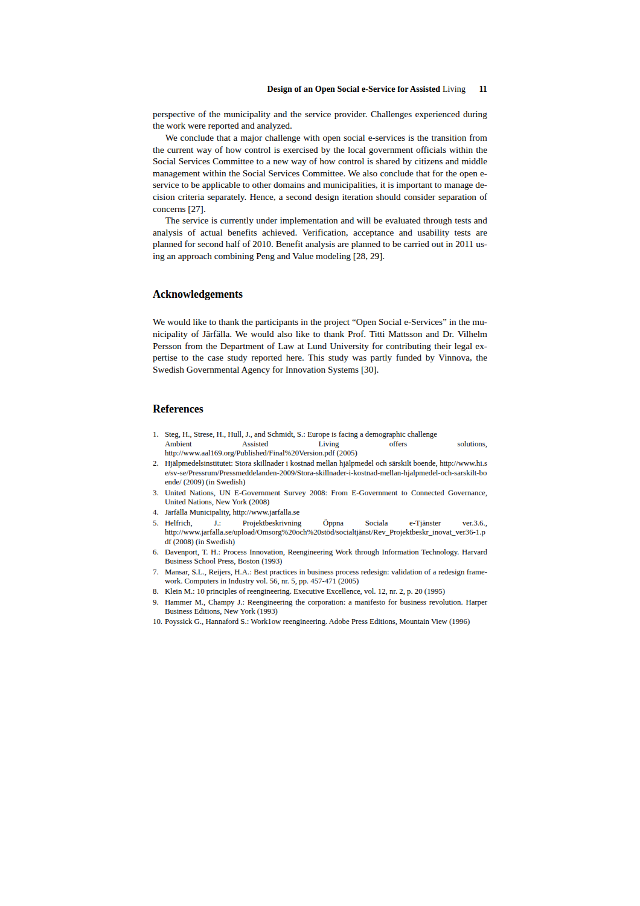Design of an Open Social e-Service for Assisted Living 11
perspective of the municipality and the service provider. Challenges experienced during the work were reported and analyzed.
We conclude that a major challenge with open social e-services is the transition from the current way of how control is exercised by the local government officials within the Social Services Committee to a new way of how control is shared by citizens and middle management within the Social Services Committee. We also conclude that for the open e-service to be applicable to other domains and municipalities, it is important to manage decision criteria separately. Hence, a second design iteration should consider separation of concerns [27].
The service is currently under implementation and will be evaluated through tests and analysis of actual benefits achieved. Verification, acceptance and usability tests are planned for second half of 2010. Benefit analysis are planned to be carried out in 2011 using an approach combining Peng and Value modeling [28, 29].
Acknowledgements
We would like to thank the participants in the project “Open Social e-Services” in the municipality of Järfälla. We would also like to thank Prof. Titti Mattsson and Dr. Vilhelm Persson from the Department of Law at Lund University for contributing their legal expertise to the case study reported here. This study was partly funded by Vinnova, the Swedish Governmental Agency for Innovation Systems [30].
References
1. Steg, H., Strese, H., Hull, J., and Schmidt, S.: Europe is facing a demographic challenge Ambient Assisted Living offers solutions, http://www.aal169.org/Published/Final%20Version.pdf (2005)
2. Hjälpmedelsinstitutet: Stora skillnader i kostnad mellan hjälpmedel och särskilt boende, http://www.hi.se/sv-se/Pressrum/Pressmeddelanden-2009/Stora-skillnader-i-kostnad-mellan-hjalpmedel-och-sarskilt-boende/ (2009) (in Swedish)
3. United Nations, UN E-Government Survey 2008: From E-Government to Connected Governance, United Nations, New York (2008)
4. Järfälla Municipality, http://www.jarfalla.se
5. Helfrich, J.: Projektbeskrivning Öppna Sociala e-Tjänster ver.3.6., http://www.jarfalla.se/upload/Omsorg%20och%20stöd/socialtjänst/Rev_Projektbeskr_inovat_ver36-1.pdf (2008) (in Swedish)
6. Davenport, T. H.: Process Innovation, Reengineering Work through Information Technology. Harvard Business School Press, Boston (1993)
7. Mansar, S.L., Reijers, H.A.: Best practices in business process redesign: validation of a redesign framework. Computers in Industry vol. 56, nr. 5, pp. 457-471 (2005)
8. Klein M.: 10 principles of reengineering. Executive Excellence, vol. 12, nr. 2, p. 20 (1995)
9. Hammer M., Champy J.: Reengineering the corporation: a manifesto for business revolution. Harper Business Editions, New York (1993)
10. Poyssick G., Hannaford S.: Work1ow reengineering. Adobe Press Editions, Mountain View (1996)